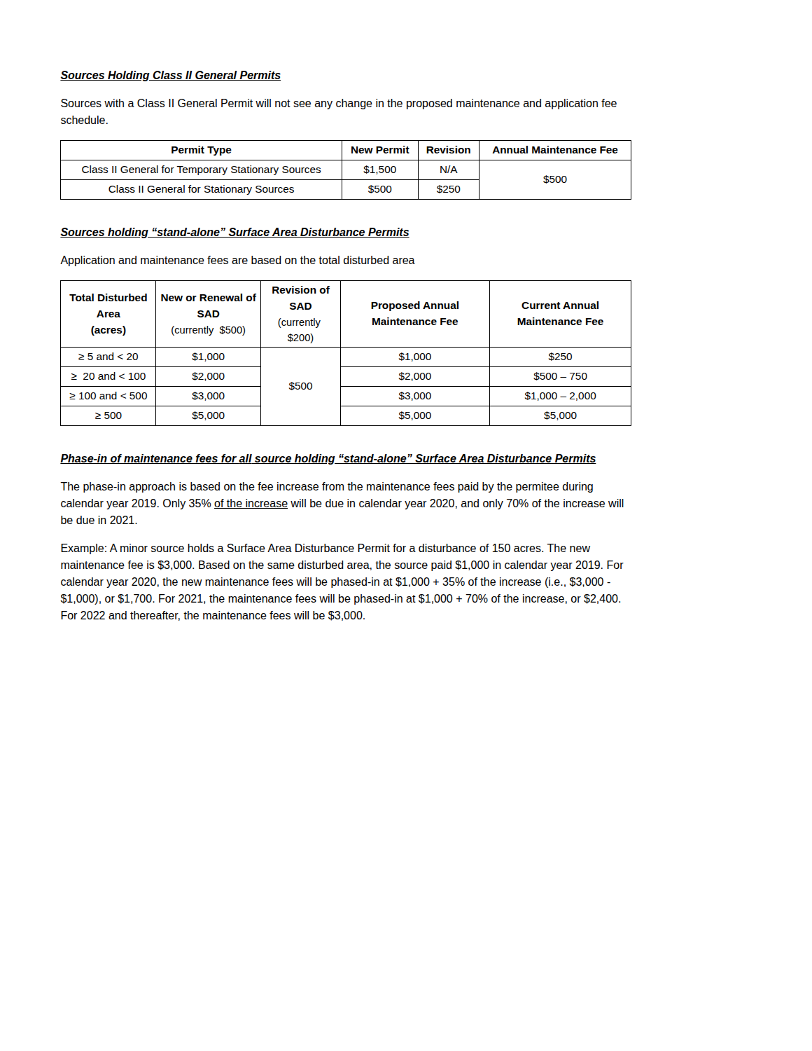Sources Holding Class II General Permits
Sources with a Class II General Permit will not see any change in the proposed maintenance and application fee schedule.
| Permit Type | New Permit | Revision | Annual Maintenance Fee |
| --- | --- | --- | --- |
| Class II General for Temporary Stationary Sources | $1,500 | N/A | $500 |
| Class II General for Stationary Sources | $500 | $250 |
Sources holding “stand-alone” Surface Area Disturbance Permits
Application and maintenance fees are based on the total disturbed area
| Total Disturbed Area (acres) | New or Renewal of SAD (currently $500) | Revision of SAD (currently $200) | Proposed Annual Maintenance Fee | Current Annual Maintenance Fee |
| --- | --- | --- | --- | --- |
| ≥ 5 and < 20 | $1,000 | $500 | $1,000 | $250 |
| ≥ 20 and < 100 | $2,000 | $2,000 | $500 – 750 |
| ≥ 100 and < 500 | $3,000 | $3,000 | $1,000 – 2,000 |
| ≥ 500 | $5,000 | $5,000 | $5,000 |
Phase-in of maintenance fees for all source holding “stand-alone” Surface Area Disturbance Permits
The phase-in approach is based on the fee increase from the maintenance fees paid by the permitee during calendar year 2019. Only 35% of the increase will be due in calendar year 2020, and only 70% of the increase will be due in 2021.
Example: A minor source holds a Surface Area Disturbance Permit for a disturbance of 150 acres. The new maintenance fee is $3,000. Based on the same disturbed area, the source paid $1,000 in calendar year 2019. For calendar year 2020, the new maintenance fees will be phased-in at $1,000 + 35% of the increase (i.e., $3,000 - $1,000), or $1,700. For 2021, the maintenance fees will be phased-in at $1,000 + 70% of the increase, or $2,400. For 2022 and thereafter, the maintenance fees will be $3,000.